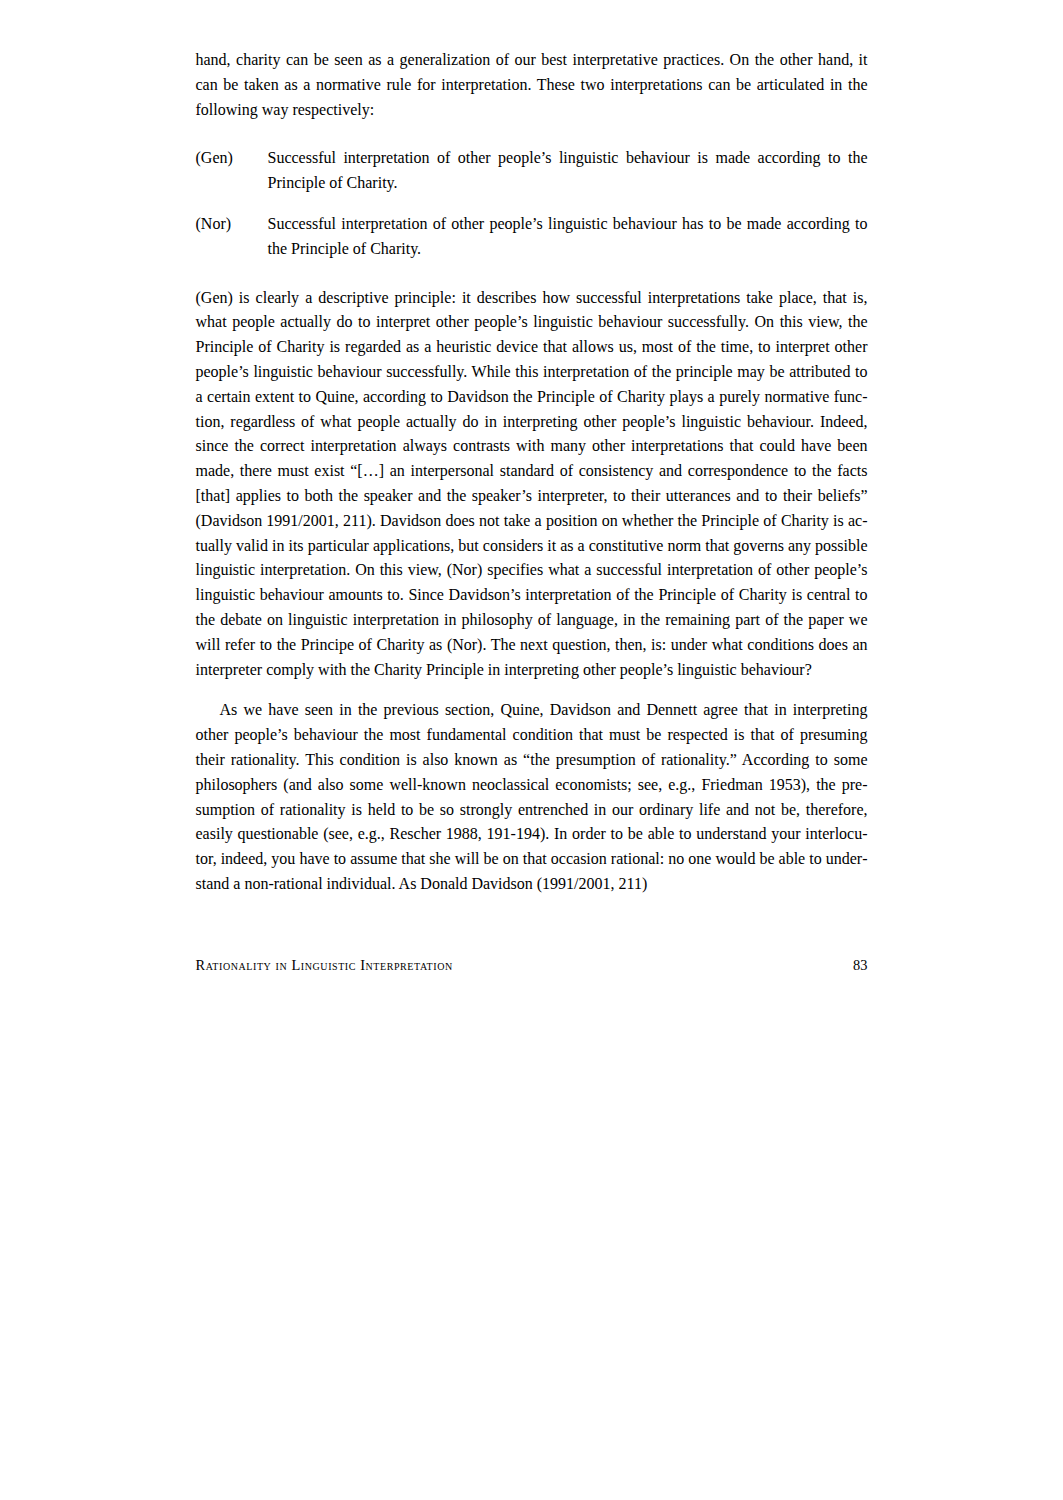hand, charity can be seen as a generalization of our best interpretative practices. On the other hand, it can be taken as a normative rule for interpretation. These two interpretations can be articulated in the following way respectively:
(Gen)
Successful interpretation of other people’s linguistic behaviour is made according to the Principle of Charity.
(Nor)
Successful interpretation of other people’s linguistic behaviour has to be made according to the Principle of Charity.
(Gen) is clearly a descriptive principle: it describes how successful interpretations take place, that is, what people actually do to interpret other people’s linguistic behaviour successfully. On this view, the Principle of Charity is regarded as a heuristic device that allows us, most of the time, to interpret other people’s linguistic behaviour successfully. While this interpretation of the principle may be attributed to a certain extent to Quine, according to Davidson the Principle of Charity plays a purely normative function, regardless of what people actually do in interpreting other people’s linguistic behaviour. Indeed, since the correct interpretation always contrasts with many other interpretations that could have been made, there must exist “[…] an interpersonal standard of consistency and correspondence to the facts [that] applies to both the speaker and the speaker’s interpreter, to their utterances and to their beliefs” (Davidson 1991/2001, 211). Davidson does not take a position on whether the Principle of Charity is actually valid in its particular applications, but considers it as a constitutive norm that governs any possible linguistic interpretation. On this view, (Nor) specifies what a successful interpretation of other people’s linguistic behaviour amounts to. Since Davidson’s interpretation of the Principle of Charity is central to the debate on linguistic interpretation in philosophy of language, in the remaining part of the paper we will refer to the Principe of Charity as (Nor). The next question, then, is: under what conditions does an interpreter comply with the Charity Principle in interpreting other people’s linguistic behaviour?
As we have seen in the previous section, Quine, Davidson and Dennett agree that in interpreting other people’s behaviour the most fundamental condition that must be respected is that of presuming their rationality. This condition is also known as “the presumption of rationality.” According to some philosophers (and also some well-known neoclassical economists; see, e.g., Friedman 1953), the presumption of rationality is held to be so strongly entrenched in our ordinary life and not be, therefore, easily questionable (see, e.g., Rescher 1988, 191-194). In order to be able to understand your interlocutor, indeed, you have to assume that she will be on that occasion rational: no one would be able to understand a non-rational individual. As Donald Davidson (1991/2001, 211)
Rationality in Linguistic Interpretation 83